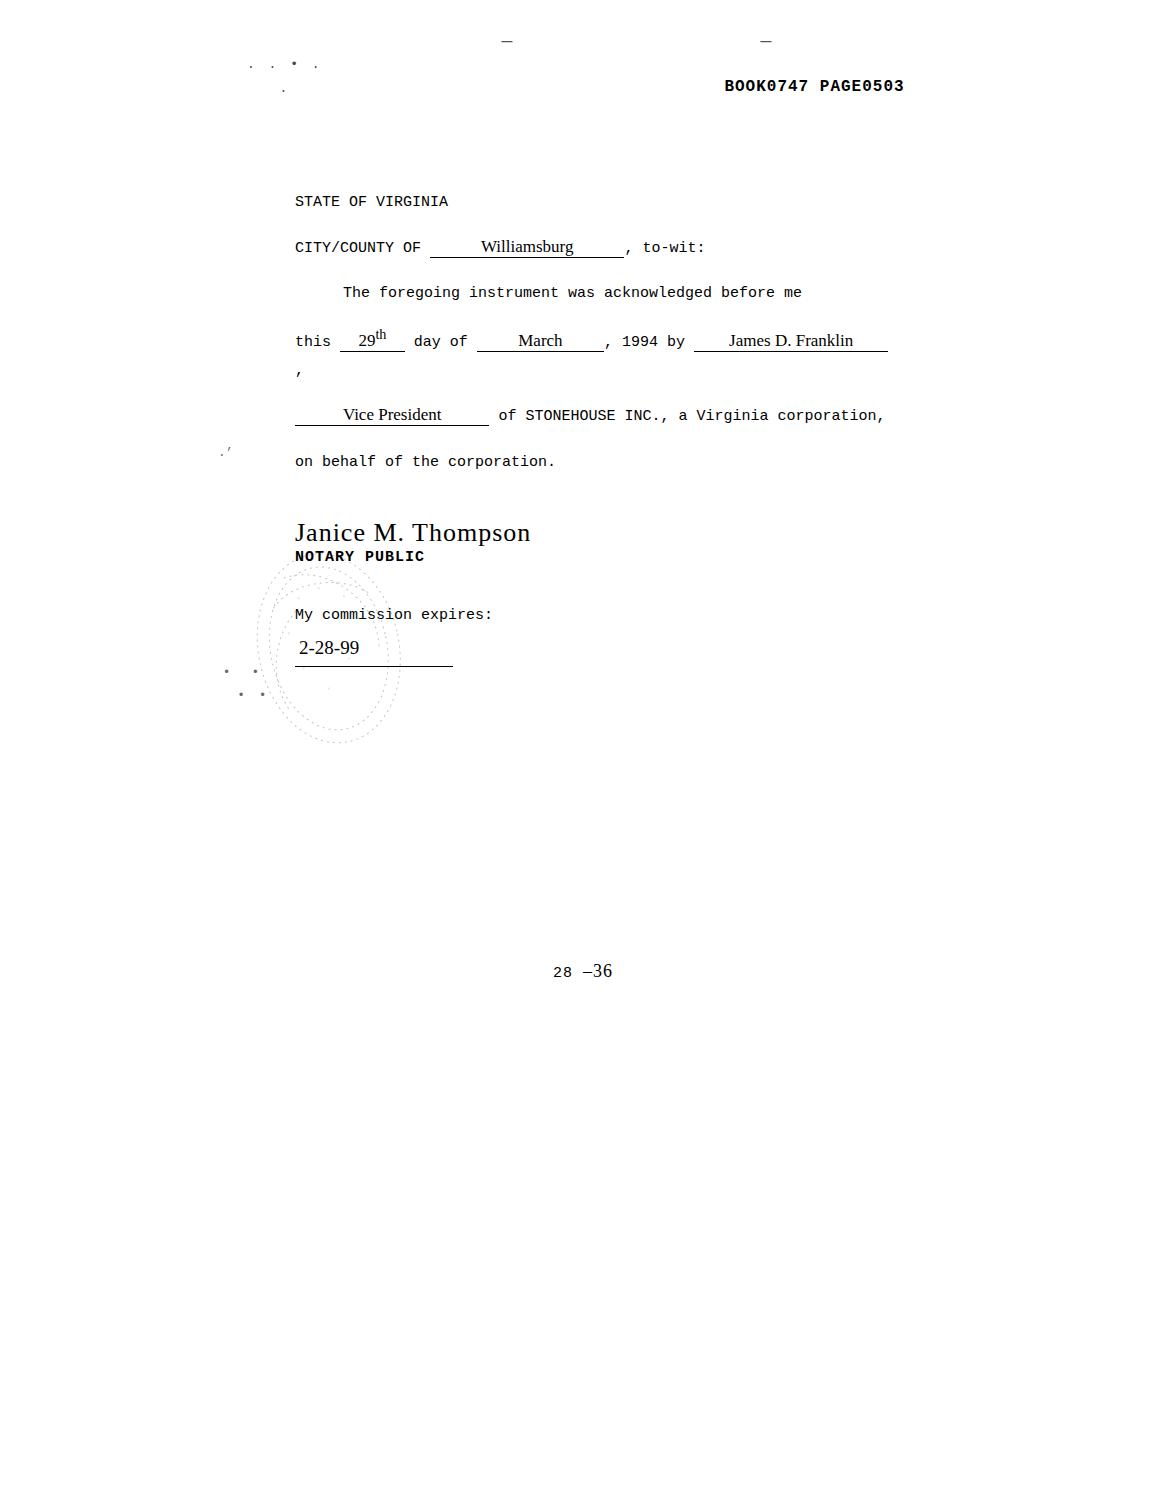— —
. . • .
.
BOOK0747 PAGE0503
STATE OF VIRGINIA
CITY/COUNTY OF Williamsburg, to-wit:
The foregoing instrument was acknowledged before me
this 29th day of March, 1994 by James D. Franklin,
Vice President of STONEHOUSE INC., a Virginia corporation,
on behalf of the corporation.
Janice M. Thompson
NOTARY PUBLIC
My commission expires:
2-28-99
.’
• •
• •
28 –36